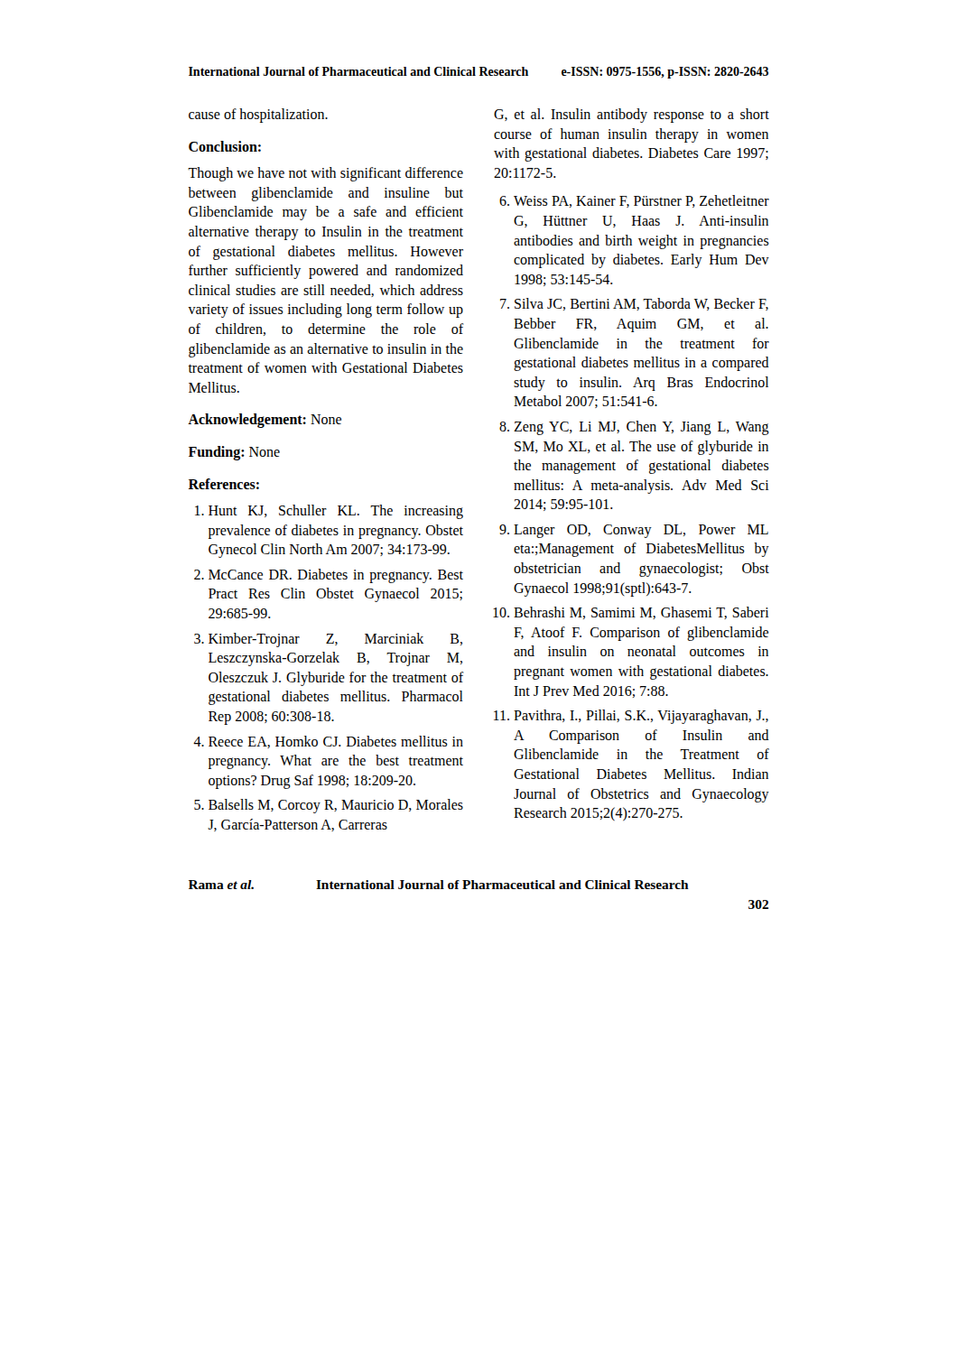International Journal of Pharmaceutical and Clinical Research
e-ISSN: 0975-1556, p-ISSN: 2820-2643
cause of hospitalization.
Conclusion:
Though we have not with significant difference between glibenclamide and insuline but Glibenclamide may be a safe and efficient alternative therapy to Insulin in the treatment of gestational diabetes mellitus. However further sufficiently powered and randomized clinical studies are still needed, which address variety of issues including long term follow up of children, to determine the role of glibenclamide as an alternative to insulin in the treatment of women with Gestational Diabetes Mellitus.
Acknowledgement: None
Funding: None
References:
Hunt KJ, Schuller KL. The increasing prevalence of diabetes in pregnancy. Obstet Gynecol Clin North Am 2007; 34:173-99.
McCance DR. Diabetes in pregnancy. Best Pract Res Clin Obstet Gynaecol 2015; 29:685-99.
Kimber-Trojnar Z, Marciniak B, Leszczynska-Gorzelak B, Trojnar M, Oleszczuk J. Glyburide for the treatment of gestational diabetes mellitus. Pharmacol Rep 2008; 60:308-18.
Reece EA, Homko CJ. Diabetes mellitus in pregnancy. What are the best treatment options? Drug Saf 1998; 18:209-20.
Balsells M, Corcoy R, Mauricio D, Morales J, García-Patterson A, Carreras
G, et al. Insulin antibody response to a short course of human insulin therapy in women with gestational diabetes. Diabetes Care 1997; 20:1172-5.
Weiss PA, Kainer F, Pürstner P, Zehetleitner G, Hüttner U, Haas J. Anti-insulin antibodies and birth weight in pregnancies complicated by diabetes. Early Hum Dev 1998; 53:145-54.
Silva JC, Bertini AM, Taborda W, Becker F, Bebber FR, Aquim GM, et al. Glibenclamide in the treatment for gestational diabetes mellitus in a compared study to insulin. Arq Bras Endocrinol Metabol 2007; 51:541-6.
Zeng YC, Li MJ, Chen Y, Jiang L, Wang SM, Mo XL, et al. The use of glyburide in the management of gestational diabetes mellitus: A meta-analysis. Adv Med Sci 2014; 59:95-101.
Langer OD, Conway DL, Power ML eta:;Management of DiabetesMellitus by obstetrician and gynaecologist; Obst Gynaecol 1998;91(sptl):643-7.
Behrashi M, Samimi M, Ghasemi T, Saberi F, Atoof F. Comparison of glibenclamide and insulin on neonatal outcomes in pregnant women with gestational diabetes. Int J Prev Med 2016; 7:88.
Pavithra, I., Pillai, S.K., Vijayaraghavan, J., A Comparison of Insulin and Glibenclamide in the Treatment of Gestational Diabetes Mellitus. Indian Journal of Obstetrics and Gynaecology Research 2015;2(4):270-275.
Rama et al.
International Journal of Pharmaceutical and Clinical Research
302